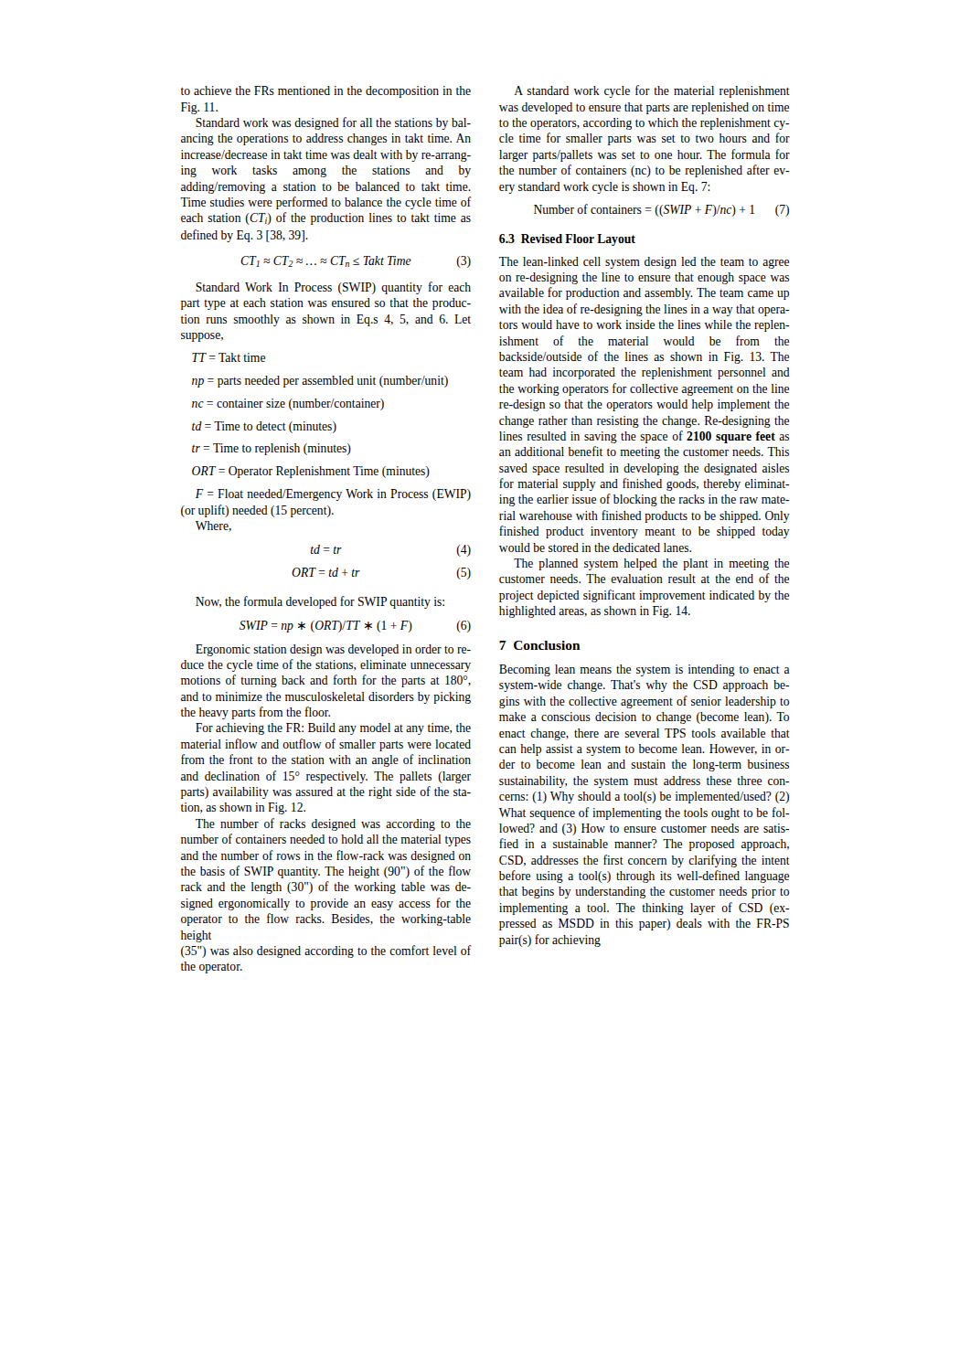to achieve the FRs mentioned in the decomposition in the Fig. 11.
Standard work was designed for all the stations by balancing the operations to address changes in takt time. An increase/decrease in takt time was dealt with by re-arranging work tasks among the stations and by adding/removing a station to be balanced to takt time. Time studies were performed to balance the cycle time of each station (CTi) of the production lines to takt time as defined by Eq. 3 [38, 39].
CT1 ≈ CT2 ≈ … ≈ CTn ≤ Takt Time(3)
Standard Work In Process (SWIP) quantity for each part type at each station was ensured so that the production runs smoothly as shown in Eq.s 4, 5, and 6. Let suppose,
TT = Takt time np = parts needed per assembled unit (number/unit) nc = container size (number/container) td = Time to detect (minutes) tr = Time to replenish (minutes) ORT = Operator Replenishment Time (minutes)
F = Float needed/Emergency Work in Process (EWIP) (or uplift) needed (15 percent).
Where,
td = tr(4) ORT = td + tr(5)
Now, the formula developed for SWIP quantity is:
SWIP = np ∗ (ORT)/TT ∗ (1 + F)(6)
Ergonomic station design was developed in order to reduce the cycle time of the stations, eliminate unnecessary motions of turning back and forth for the parts at 180°, and to minimize the musculoskeletal disorders by picking the heavy parts from the floor.
For achieving the FR: Build any model at any time, the material inflow and outflow of smaller parts were located from the front to the station with an angle of inclination and declination of 15° respectively. The pallets (larger parts) availability was assured at the right side of the station, as shown in Fig. 12.
The number of racks designed was according to the number of containers needed to hold all the material types and the number of rows in the flow-rack was designed on the basis of SWIP quantity. The height (90") of the flow rack and the length (30") of the working table was designed ergonomically to provide an easy access for the operator to the flow racks. Besides, the working-table height
(35") was also designed according to the comfort level of the operator.
A standard work cycle for the material replenishment was developed to ensure that parts are replenished on time to the operators, according to which the replenishment cycle time for smaller parts was set to two hours and for larger parts/pallets was set to one hour. The formula for the number of containers (nc) to be replenished after every standard work cycle is shown in Eq. 7:
Number of containers = ((SWIP + F)/nc) + 1(7)
6.3 Revised Floor Layout
The lean-linked cell system design led the team to agree on re-designing the line to ensure that enough space was available for production and assembly. The team came up with the idea of re-designing the lines in a way that operators would have to work inside the lines while the replenishment of the material would be from the backside/outside of the lines as shown in Fig. 13. The team had incorporated the replenishment personnel and the working operators for collective agreement on the line re-design so that the operators would help implement the change rather than resisting the change. Re-designing the lines resulted in saving the space of 2100 square feet as an additional benefit to meeting the customer needs. This saved space resulted in developing the designated aisles for material supply and finished goods, thereby eliminating the earlier issue of blocking the racks in the raw material warehouse with finished products to be shipped. Only finished product inventory meant to be shipped today would be stored in the dedicated lanes.
The planned system helped the plant in meeting the customer needs. The evaluation result at the end of the project depicted significant improvement indicated by the highlighted areas, as shown in Fig. 14.
7 Conclusion
Becoming lean means the system is intending to enact a system-wide change. That's why the CSD approach begins with the collective agreement of senior leadership to make a conscious decision to change (become lean). To enact change, there are several TPS tools available that can help assist a system to become lean. However, in order to become lean and sustain the long-term business sustainability, the system must address these three concerns: (1) Why should a tool(s) be implemented/used? (2) What sequence of implementing the tools ought to be followed? and (3) How to ensure customer needs are satisfied in a sustainable manner? The proposed approach, CSD, addresses the first concern by clarifying the intent before using a tool(s) through its well-defined language that begins by understanding the customer needs prior to implementing a tool. The thinking layer of CSD (expressed as MSDD in this paper) deals with the FR-PS pair(s) for achieving